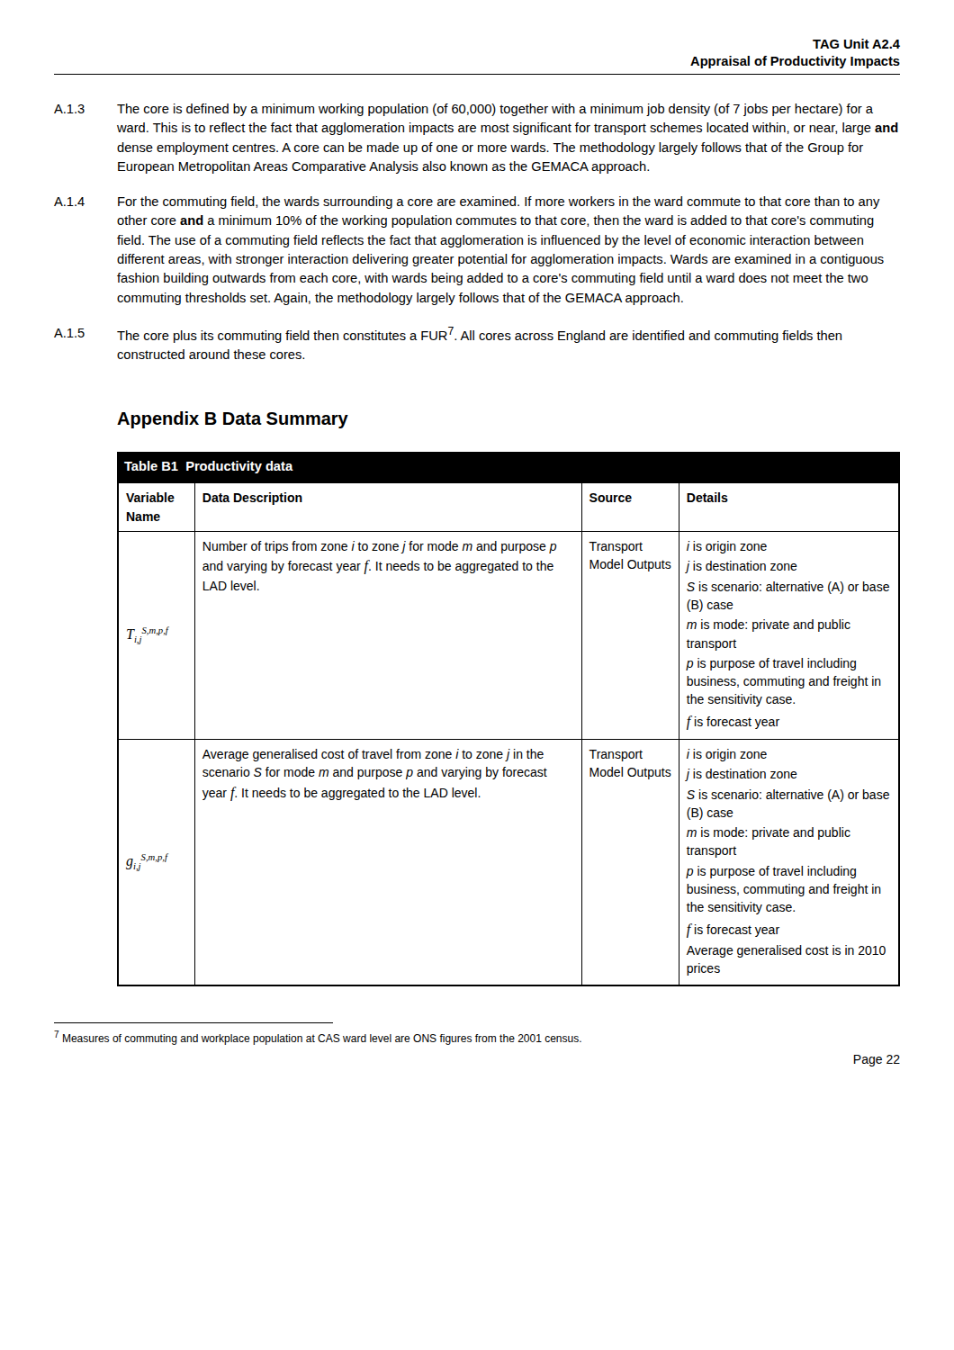TAG Unit A2.4
Appraisal of Productivity Impacts
A.1.3
The core is defined by a minimum working population (of 60,000) together with a minimum job density (of 7 jobs per hectare) for a ward. This is to reflect the fact that agglomeration impacts are most significant for transport schemes located within, or near, large and dense employment centres. A core can be made up of one or more wards. The methodology largely follows that of the Group for European Metropolitan Areas Comparative Analysis also known as the GEMACA approach.
A.1.4
For the commuting field, the wards surrounding a core are examined. If more workers in the ward commute to that core than to any other core and a minimum 10% of the working population commutes to that core, then the ward is added to that core's commuting field. The use of a commuting field reflects the fact that agglomeration is influenced by the level of economic interaction between different areas, with stronger interaction delivering greater potential for agglomeration impacts. Wards are examined in a contiguous fashion building outwards from each core, with wards being added to a core's commuting field until a ward does not meet the two commuting thresholds set. Again, the methodology largely follows that of the GEMACA approach.
A.1.5
The core plus its commuting field then constitutes a FUR7. All cores across England are identified and commuting fields then constructed around these cores.
Appendix B Data Summary
Table B1 Productivity data
| Variable Name | Data Description | Source | Details |
| --- | --- | --- | --- |
| T i,j S,m,p,f | Number of trips from zone i to zone j for mode m and purpose p and varying by forecast year f . It needs to be aggregated to the LAD level. | Transport Model Outputs | i is origin zone j is destination zone S is scenario: alternative (A) or base (B) case m is mode: private and public transport p is purpose of travel including business, commuting and freight in the sensitivity case. f is forecast year |
| g i,j S,m,p,f | Average generalised cost of travel from zone i to zone j in the scenario S for mode m and purpose p and varying by forecast year f . It needs to be aggregated to the LAD level. | Transport Model Outputs | i is origin zone j is destination zone S is scenario: alternative (A) or base (B) case m is mode: private and public transport p is purpose of travel including business, commuting and freight in the sensitivity case. f is forecast year Average generalised cost is in 2010 prices |
7 Measures of commuting and workplace population at CAS ward level are ONS figures from the 2001 census.
Page 22